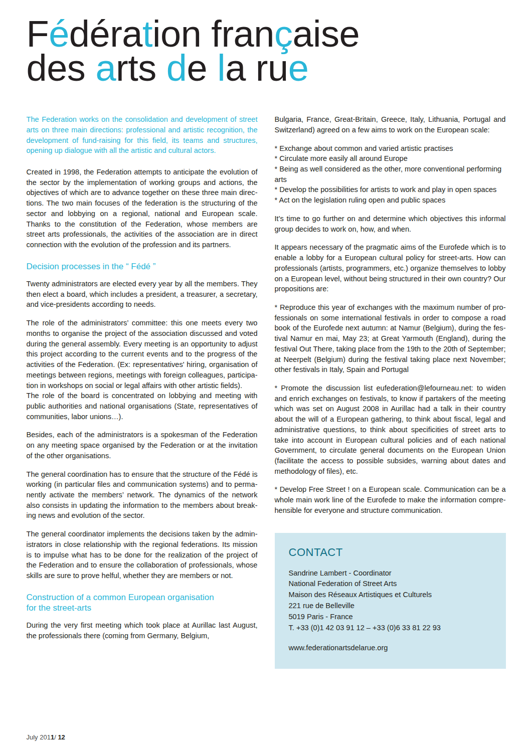Fédéra tion fran çaise des arts de la ru e
The Federation works on the consolidation and development of street arts on three main directions: professional and artistic recognition, the development of fund-raising for this field, its teams and structures, opening up dialogue with all the artistic and cultural actors.
Created in 1998, the Federation attempts to anticipate the evolution of the sector by the implementation of working groups and actions, the objectives of which are to advance together on these three main directions. The two main focuses of the federation is the structuring of the sector and lobbying on a regional, national and European scale. Thanks to the constitution of the Federation, whose members are street arts professionals, the activities of the association are in direct connection with the evolution of the profession and its partners.
Decision processes in the “ Fédé ”
Twenty administrators are elected every year by all the members. They then elect a board, which includes a president, a treasurer, a secretary, and vice-presidents according to needs.
The role of the administrators’ committee: this one meets every two months to organise the project of the association discussed and voted during the general assembly. Every meeting is an opportunity to adjust this project according to the current events and to the progress of the activities of the Federation. (Ex: representatives' hiring, organisation of meetings between regions, meetings with foreign colleagues, participation in workshops on social or legal affairs with other artistic fields).
The role of the board is concentrated on lobbying and meeting with public authorities and national organisations (State, representatives of communities, labor unions…).
Besides, each of the administrators is a spokesman of the Federation on any meeting space organised by the Federation or at the invitation of the other organisations.
The general coordination has to ensure that the structure of the Fédé is working (in particular files and communication systems) and to permanently activate the members’ network. The dynamics of the network also consists in updating the information to the members about breaking news and evolution of the sector.
The general coordinator implements the decisions taken by the administrators in close relationship with the regional federations. Its mission is to impulse what has to be done for the realization of the project of the Federation and to ensure the collaboration of professionals, whose skills are sure to prove helful, whether they are members or not.
Construction of a common European organisation
for the street-arts
During the very first meeting which took place at Aurillac last August, the professionals there (coming from Germany, Belgium,
Bulgaria, France, Great-Britain, Greece, Italy, Lithuania, Portugal and Switzerland) agreed on a few aims to work on the European scale:
* Exchange about common and varied artistic practises
* Circulate more easily all around Europe
* Being as well considered as the other, more conventional performing arts
* Develop the possibilities for artists to work and play in open spaces
* Act on the legislation ruling open and public spaces
It’s time to go further on and determine which objectives this informal group decides to work on, how, and when.
It appears necessary of the pragmatic aims of the Eurofede which is to enable a lobby for a European cultural policy for street-arts. How can professionals (artists, programmers, etc.) organize themselves to lobby on a European level, without being structured in their own country? Our propositions are:
* Reproduce this year of exchanges with the maximum number of professionals on some international festivals in order to compose a road book of the Eurofede next autumn: at Namur (Belgium), during the festival Namur en mai, May 23; at Great Yarmouth (England), during the festival Out There, taking place from the 19th to the 20th of September; at Neerpelt (Belgium) during the festival taking place next November; other festivals in Italy, Spain and Portugal
* Promote the discussion list eufederation@lefourneau.net: to widen and enrich exchanges on festivals, to know if partakers of the meeting which was set on August 2008 in Aurillac had a talk in their country about the will of a European gathering, to think about fiscal, legal and administrative questions, to think about specificities of street arts to take into account in European cultural policies and of each national Government, to circulate general documents on the European Union (facilitate the access to possible subsides, warning about dates and methodology of files), etc.
* Develop Free Street ! on a European scale. Communication can be a whole main work line of the Eurofede to make the information comprehensible for everyone and structure communication.
CONTACT
Sandrine Lambert - Coordinator
National Federation of Street Arts
Maison des Réseaux Artistiques et Culturels
221 rue de Belleville
5019 Paris - France
T. +33 (0)1 42 03 91 12 – +33 (0)6 33 81 22 93
www.federationartsdelarue.org
July 2011/ 12